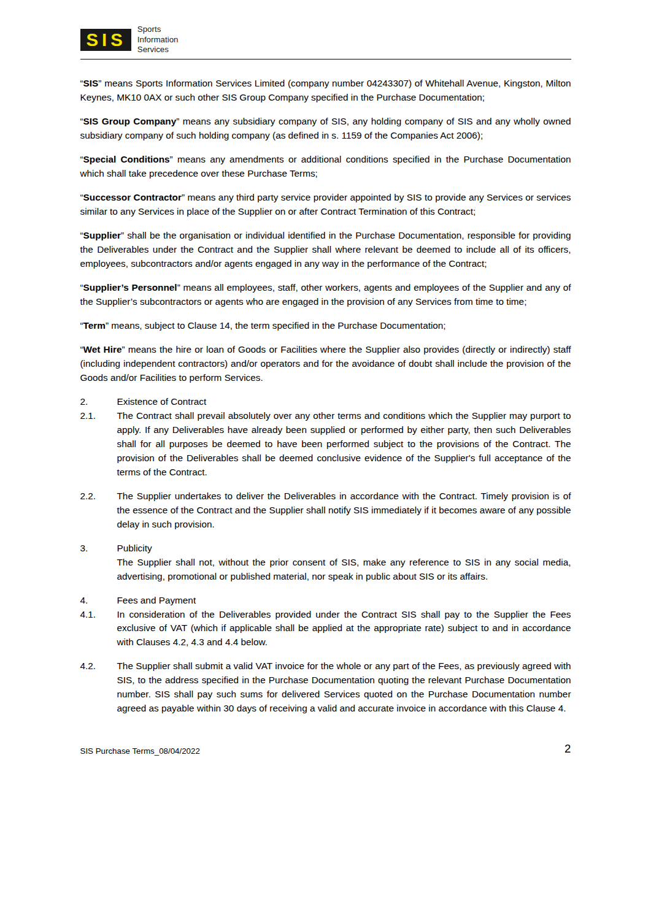SIS
Sports
Information
Services
“SIS” means Sports Information Services Limited (company number 04243307) of Whitehall Avenue, Kingston, Milton Keynes, MK10 0AX or such other SIS Group Company specified in the Purchase Documentation;
“SIS Group Company” means any subsidiary company of SIS, any holding company of SIS and any wholly owned subsidiary company of such holding company (as defined in s. 1159 of the Companies Act 2006);
“Special Conditions” means any amendments or additional conditions specified in the Purchase Documentation which shall take precedence over these Purchase Terms;
“Successor Contractor” means any third party service provider appointed by SIS to provide any Services or services similar to any Services in place of the Supplier on or after Contract Termination of this Contract;
“Supplier” shall be the organisation or individual identified in the Purchase Documentation, responsible for providing the Deliverables under the Contract and the Supplier shall where relevant be deemed to include all of its officers, employees, subcontractors and/or agents engaged in any way in the performance of the Contract;
“Supplier’s Personnel” means all employees, staff, other workers, agents and employees of the Supplier and any of the Supplier’s subcontractors or agents who are engaged in the provision of any Services from time to time;
“Term” means, subject to Clause 14, the term specified in the Purchase Documentation;
“Wet Hire” means the hire or loan of Goods or Facilities where the Supplier also provides (directly or indirectly) staff (including independent contractors) and/or operators and for the avoidance of doubt shall include the provision of the Goods and/or Facilities to perform Services.
2.
Existence of Contract
2.1.
The Contract shall prevail absolutely over any other terms and conditions which the Supplier may purport to apply. If any Deliverables have already been supplied or performed by either party, then such Deliverables shall for all purposes be deemed to have been performed subject to the provisions of the Contract. The provision of the Deliverables shall be deemed conclusive evidence of the Supplier's full acceptance of the terms of the Contract.
2.2.
The Supplier undertakes to deliver the Deliverables in accordance with the Contract. Timely provision is of the essence of the Contract and the Supplier shall notify SIS immediately if it becomes aware of any possible delay in such provision.
3.
Publicity
The Supplier shall not, without the prior consent of SIS, make any reference to SIS in any social media, advertising, promotional or published material, nor speak in public about SIS or its affairs.
4.
Fees and Payment
4.1.
In consideration of the Deliverables provided under the Contract SIS shall pay to the Supplier the Fees exclusive of VAT (which if applicable shall be applied at the appropriate rate) subject to and in accordance with Clauses 4.2, 4.3 and 4.4 below.
4.2.
The Supplier shall submit a valid VAT invoice for the whole or any part of the Fees, as previously agreed with SIS, to the address specified in the Purchase Documentation quoting the relevant Purchase Documentation number. SIS shall pay such sums for delivered Services quoted on the Purchase Documentation number agreed as payable within 30 days of receiving a valid and accurate invoice in accordance with this Clause 4.
SIS Purchase Terms_08/04/2022
2